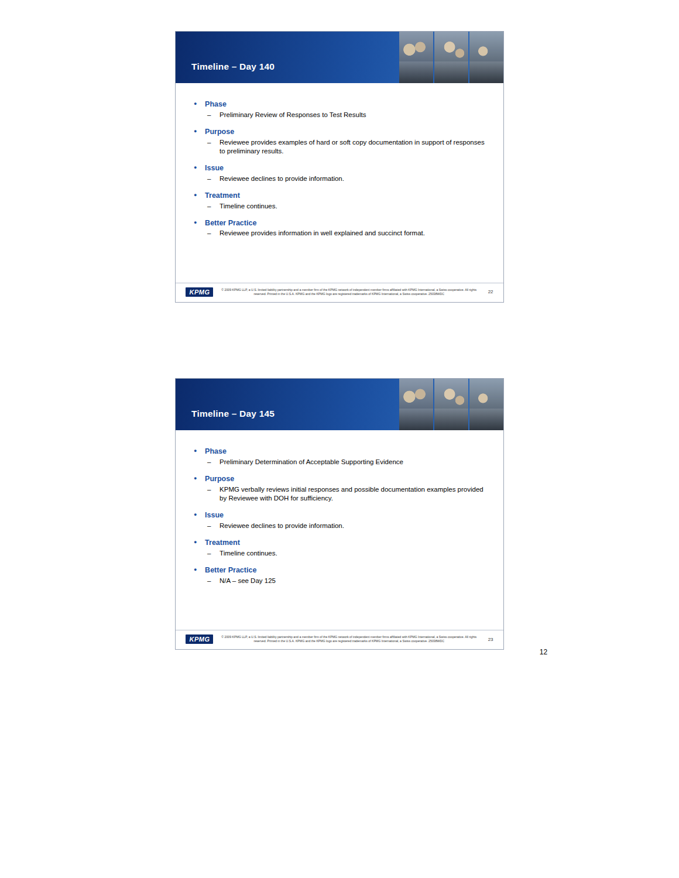Timeline – Day 140
Phase
Preliminary Review of Responses to Test Results
Purpose
Reviewee provides examples of hard or soft copy documentation in support of responses to preliminary results.
Issue
Reviewee declines to provide information.
Treatment
Timeline continues.
Better Practice
Reviewee provides information in well explained and succinct format.
KPMG
© 2009 KPMG LLP, a U.S. limited liability partnership and a member firm of the KPMG network of independent member firms affiliated with KPMG International, a Swiss cooperative. All rights reserved. Printed in the U.S.A. KPMG and the KPMG logo are registered trademarks of KPMG International, a Swiss cooperative. 25038WDC
22
Timeline – Day 145
Phase
Preliminary Determination of Acceptable Supporting Evidence
Purpose
KPMG verbally reviews initial responses and possible documentation examples provided by Reviewee with DOH for sufficiency.
Issue
Reviewee declines to provide information.
Treatment
Timeline continues.
Better Practice
N/A – see Day 125
KPMG
© 2009 KPMG LLP, a U.S. limited liability partnership and a member firm of the KPMG network of independent member firms affiliated with KPMG International, a Swiss cooperative. All rights reserved. Printed in the U.S.A. KPMG and the KPMG logo are registered trademarks of KPMG International, a Swiss cooperative. 25038WDC
23
12